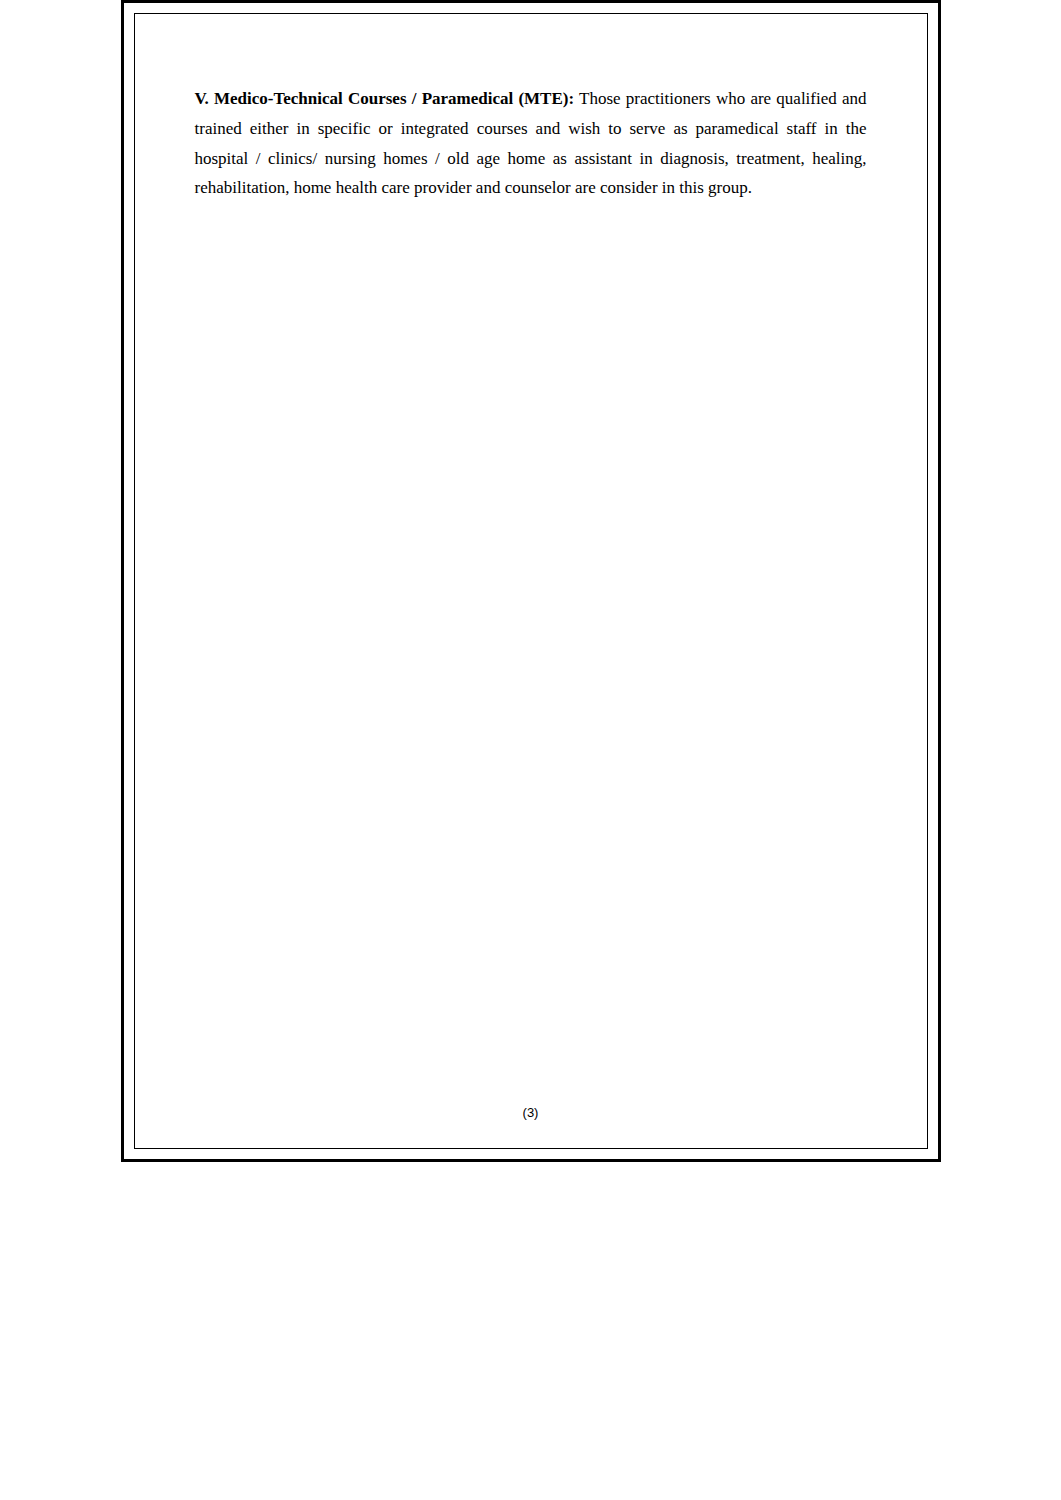V. Medico-Technical Courses / Paramedical (MTE): Those practitioners who are qualified and trained either in specific or integrated courses and wish to serve as paramedical staff in the hospital / clinics/ nursing homes / old age home as assistant in diagnosis, treatment, healing, rehabilitation, home health care provider and counselor are consider in this group.
(3)